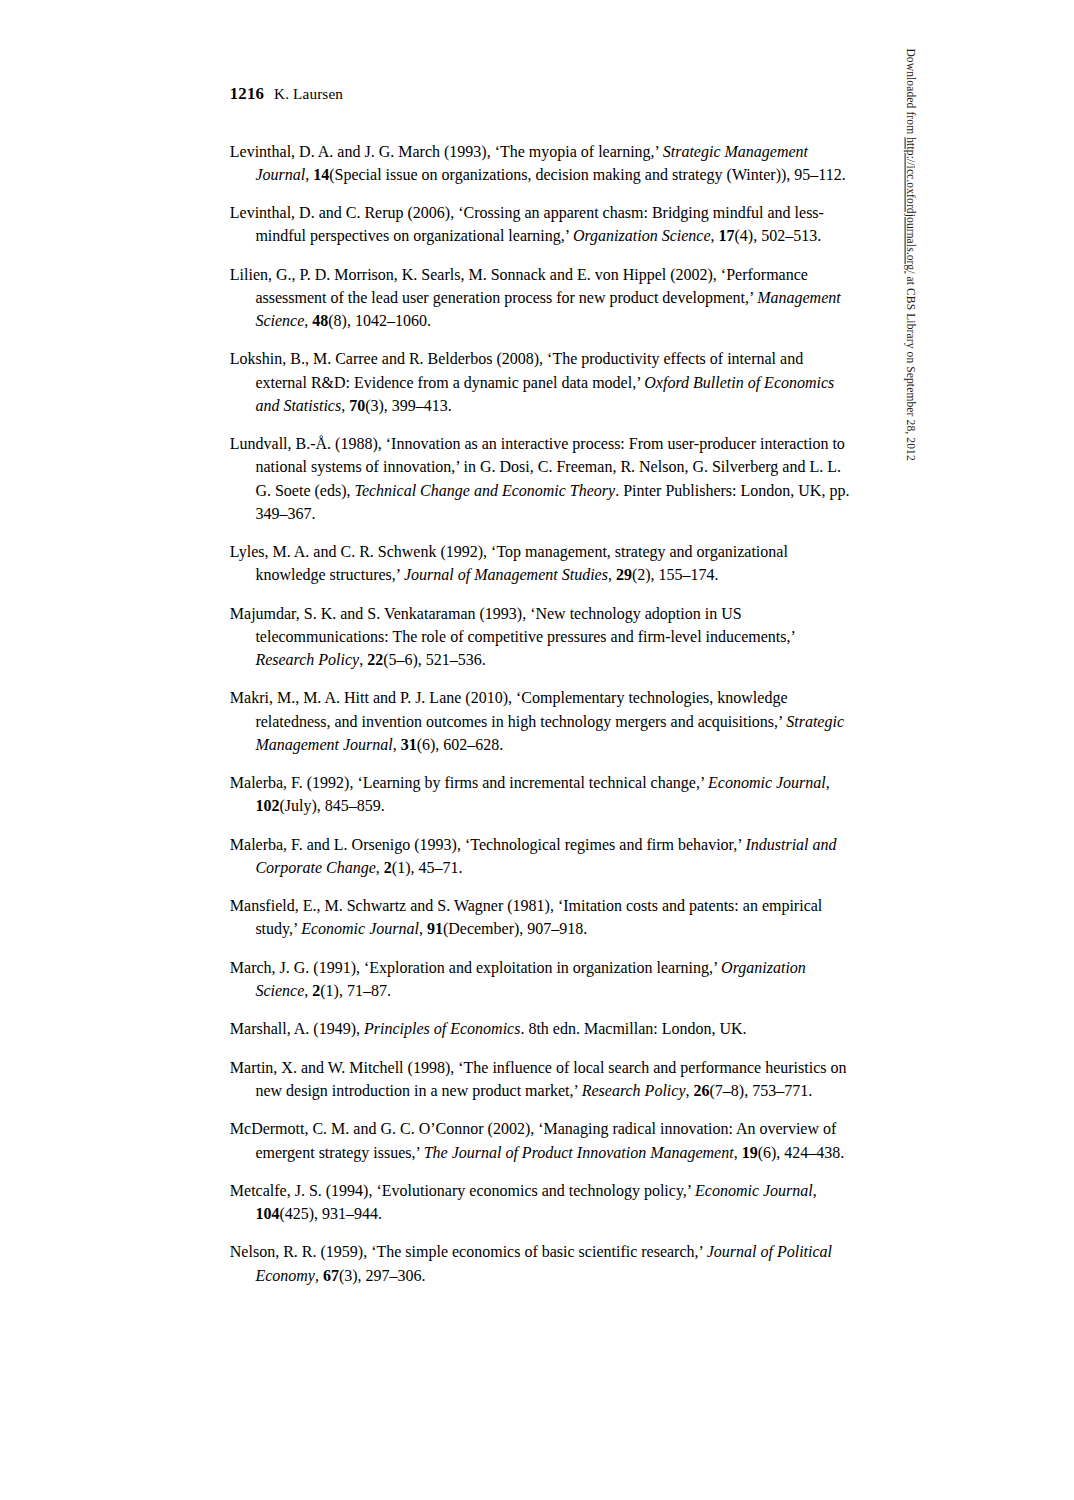1216 K. Laursen
Downloaded from http://icc.oxfordjournals.org/ at CBS Library on September 28, 2012
Levinthal, D. A. and J. G. March (1993), ‘The myopia of learning,’ Strategic Management Journal, 14(Special issue on organizations, decision making and strategy (Winter)), 95–112.
Levinthal, D. and C. Rerup (2006), ‘Crossing an apparent chasm: Bridging mindful and less-mindful perspectives on organizational learning,’ Organization Science, 17(4), 502–513.
Lilien, G., P. D. Morrison, K. Searls, M. Sonnack and E. von Hippel (2002), ‘Performance assessment of the lead user generation process for new product development,’ Management Science, 48(8), 1042–1060.
Lokshin, B., M. Carree and R. Belderbos (2008), ‘The productivity effects of internal and external R&D: Evidence from a dynamic panel data model,’ Oxford Bulletin of Economics and Statistics, 70(3), 399–413.
Lundvall, B.-Å. (1988), ‘Innovation as an interactive process: From user-producer interaction to national systems of innovation,’ in G. Dosi, C. Freeman, R. Nelson, G. Silverberg and L. L. G. Soete (eds), Technical Change and Economic Theory. Pinter Publishers: London, UK, pp. 349–367.
Lyles, M. A. and C. R. Schwenk (1992), ‘Top management, strategy and organizational knowledge structures,’ Journal of Management Studies, 29(2), 155–174.
Majumdar, S. K. and S. Venkataraman (1993), ‘New technology adoption in US telecommunications: The role of competitive pressures and firm-level inducements,’ Research Policy, 22(5–6), 521–536.
Makri, M., M. A. Hitt and P. J. Lane (2010), ‘Complementary technologies, knowledge relatedness, and invention outcomes in high technology mergers and acquisitions,’ Strategic Management Journal, 31(6), 602–628.
Malerba, F. (1992), ‘Learning by firms and incremental technical change,’ Economic Journal, 102(July), 845–859.
Malerba, F. and L. Orsenigo (1993), ‘Technological regimes and firm behavior,’ Industrial and Corporate Change, 2(1), 45–71.
Mansfield, E., M. Schwartz and S. Wagner (1981), ‘Imitation costs and patents: an empirical study,’ Economic Journal, 91(December), 907–918.
March, J. G. (1991), ‘Exploration and exploitation in organization learning,’ Organization Science, 2(1), 71–87.
Marshall, A. (1949), Principles of Economics. 8th edn. Macmillan: London, UK.
Martin, X. and W. Mitchell (1998), ‘The influence of local search and performance heuristics on new design introduction in a new product market,’ Research Policy, 26(7–8), 753–771.
McDermott, C. M. and G. C. O’Connor (2002), ‘Managing radical innovation: An overview of emergent strategy issues,’ The Journal of Product Innovation Management, 19(6), 424–438.
Metcalfe, J. S. (1994), ‘Evolutionary economics and technology policy,’ Economic Journal, 104(425), 931–944.
Nelson, R. R. (1959), ‘The simple economics of basic scientific research,’ Journal of Political Economy, 67(3), 297–306.